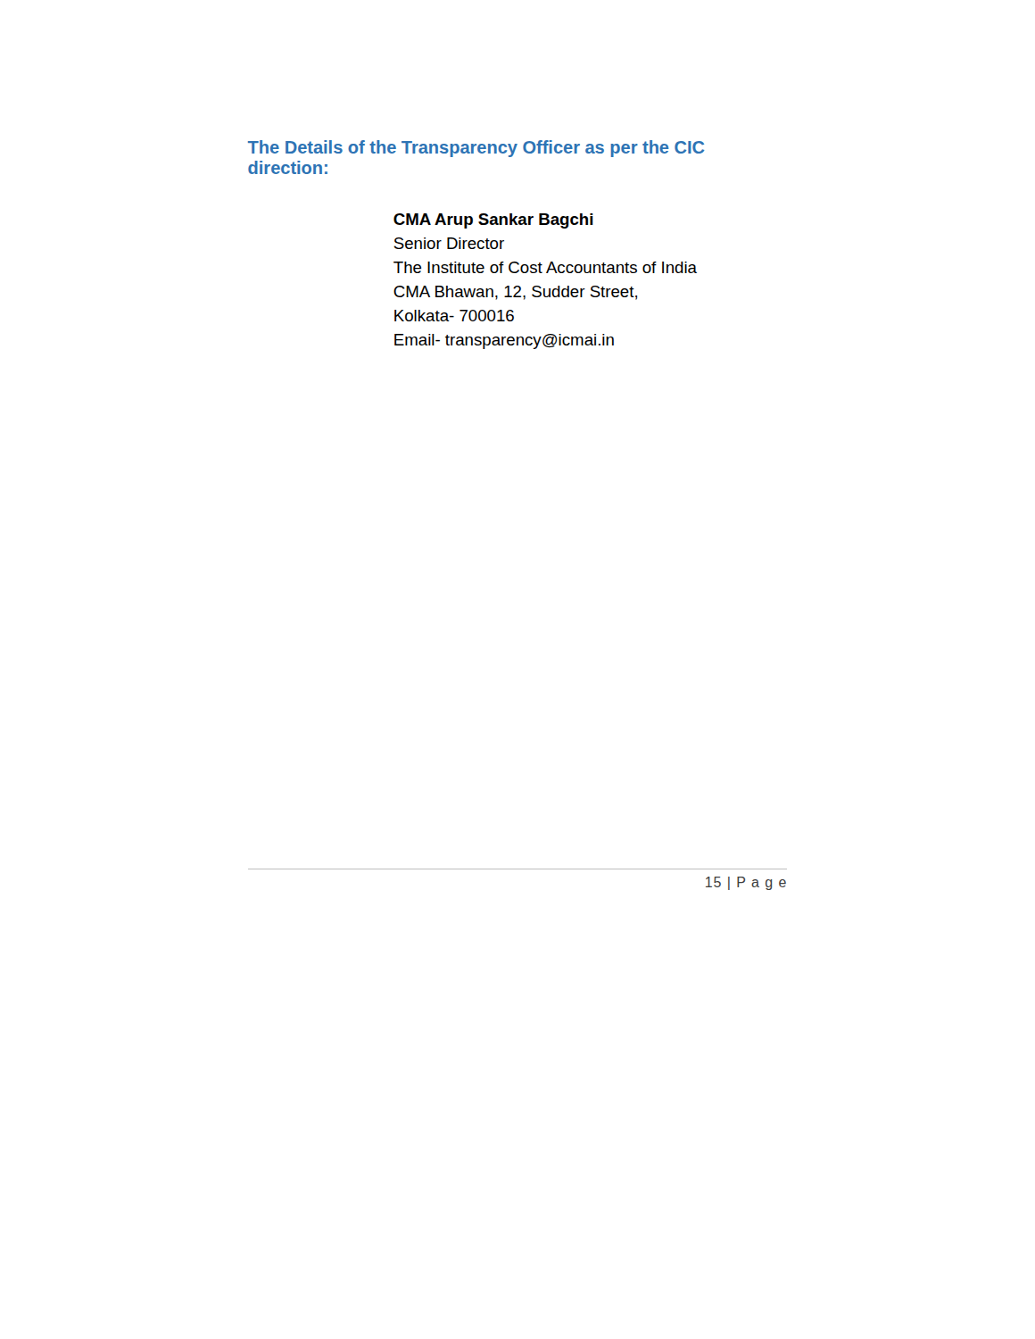The Details of the Transparency Officer as per the CIC direction:
CMA Arup Sankar Bagchi
Senior Director
The Institute of Cost Accountants of India
CMA Bhawan, 12, Sudder Street,
Kolkata- 700016
Email- transparency@icmai.in
15 | P a g e